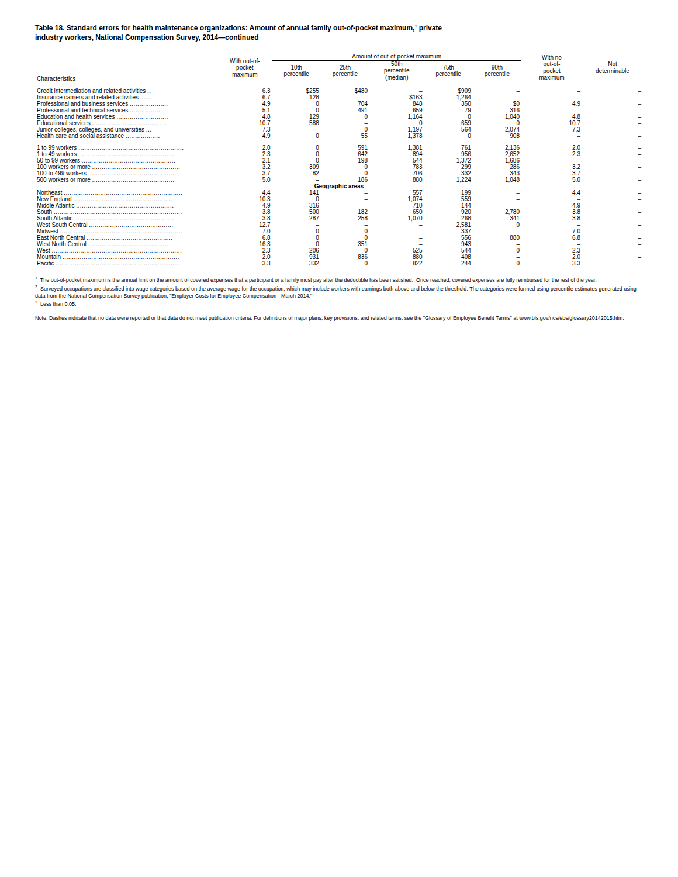Table 18. Standard errors for health maintenance organizations: Amount of annual family out-of-pocket maximum,1 private
industry workers, National Compensation Survey, 2014—continued
| Characteristics | With out-of- pocket maximum | Amount of out-of-pocket maximum | With no out-of- pocket maximum | Not determinable |
| --- | --- | --- | --- | --- |
| 10th percentile | 25th percentile | 50th percentile (median) | 75th percentile | 90th percentile |
| Credit intermediation and related activities .. | 6.3 | $255 | $480 | – | $909 | – | – | – |
| Insurance carriers and related activities ...... | 6.7 | 128 | – | $163 | 1,264 | – | – | – |
| Professional and business services .................... | 4.9 | 0 | 704 | 848 | 350 | $0 | 4.9 | – |
| Professional and technical services ................ | 5.1 | 0 | 491 | 659 | 79 | 316 | – | – |
| Education and health services ........................... | 4.8 | 129 | 0 | 1,164 | 0 | 1,040 | 4.8 | – |
| Educational services ....................................... | 10.7 | 588 | – | 0 | 659 | 0 | 10.7 | – |
| Junior colleges, colleges, and universities ... | 7.3 | – | 0 | 1,197 | 564 | 2,074 | 7.3 | – |
| Health care and social assistance .................. | 4.9 | 0 | 55 | 1,378 | 0 | 908 | – | – |
| 1 to 99 workers ....................................................... | 2.0 | 0 | 591 | 1,381 | 761 | 2,136 | 2.0 | – |
| 1 to 49 workers ................................................... | 2.3 | 0 | 642 | 894 | 956 | 2,652 | 2.3 | – |
| 50 to 99 workers ................................................. | 2.1 | 0 | 198 | 544 | 1,372 | 1,686 | – | – |
| 100 workers or more .............................................. | 3.2 | 309 | 0 | 783 | 299 | 286 | 3.2 | – |
| 100 to 499 workers ............................................. | 3.7 | 82 | 0 | 706 | 332 | 343 | 3.7 | – |
| 500 workers or more ........................................... | 5.0 | – | 186 | 880 | 1,224 | 1,048 | 5.0 | – |
| Geographic areas |
| Northeast .............................................................. | 4.4 | 141 | – | 557 | 199 | – | 4.4 | – |
| New England ..................................................... | 10.3 | 0 | – | 1,074 | 559 | – | – | – |
| Middle Atlantic ................................................... | 4.9 | 316 | – | 710 | 144 | – | 4.9 | – |
| South ................................................................... | 3.8 | 500 | 182 | 650 | 920 | 2,780 | 3.8 | – |
| South Atlantic .................................................... | 3.8 | 287 | 258 | 1,070 | 268 | 341 | 3.8 | – |
| West South Central ............................................ | 12.7 | – | – | – | 2,581 | 0 | – | – |
| Midwest ................................................................ | 7.0 | 0 | 0 | – | 337 | – | 7.0 | – |
| East North Central ............................................. | 6.8 | 0 | 0 | – | 556 | 880 | 6.8 | – |
| West North Central ............................................ | 16.3 | 0 | 351 | – | 943 | – | – | – |
| West .................................................................... | 2.3 | 206 | 0 | 525 | 544 | 0 | 2.3 | – |
| Mountain ............................................................. | 2.0 | 931 | 836 | 880 | 408 | – | 2.0 | – |
| Pacific ................................................................. | 3.3 | 332 | 0 | 822 | 244 | 0 | 3.3 | – |
1 The out-of-pocket maximum is the annual limit on the amount of covered expenses that a participant or a family must pay after the deductible has been satisfied. Once reached, covered expenses are fully reimbursed for the rest of the year.
2 Surveyed occupations are classified into wage categories based on the average wage for the occupation, which may include workers with earnings both above and below the threshold. The categories were formed using percentile estimates generated using data from the National Compensation Survey publication, "Employer Costs for Employee Compensation - March 2014."
3 Less than 0.05.
Note: Dashes indicate that no data were reported or that data do not meet publication criteria. For definitions of major plans, key provisions, and related terms, see the "Glossary of Employee Benefit Terms" at www.bls.gov/ncs/ebs/glossary20142015.htm.